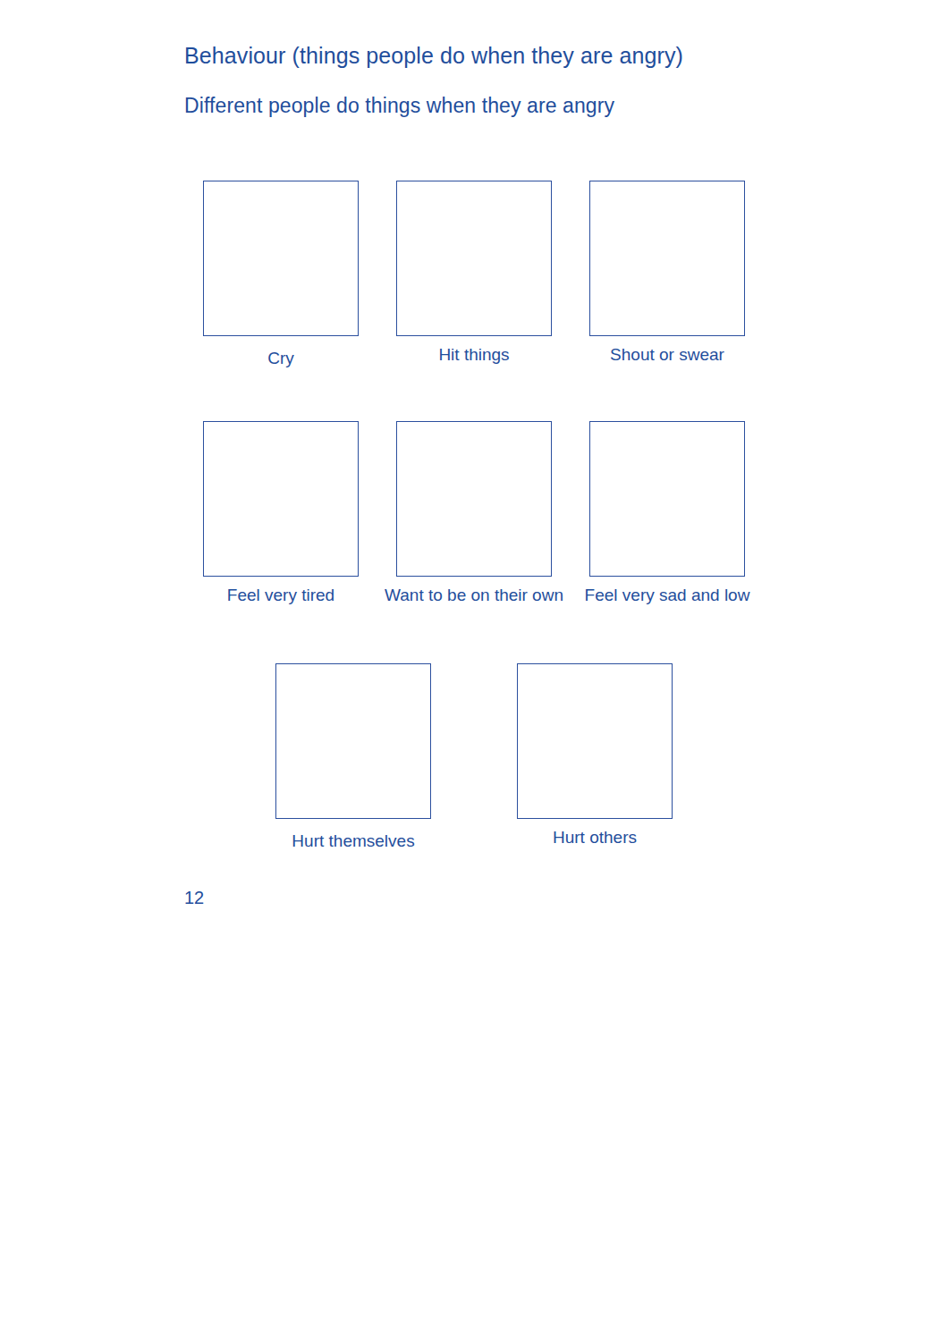Behaviour (things people do when they are angry)
Different people do things when they are angry
Cry
Hit things
Shout or swear
Feel very tired
Want to be on their own
Feel very sad and low
Hurt themselves
Hurt others
12